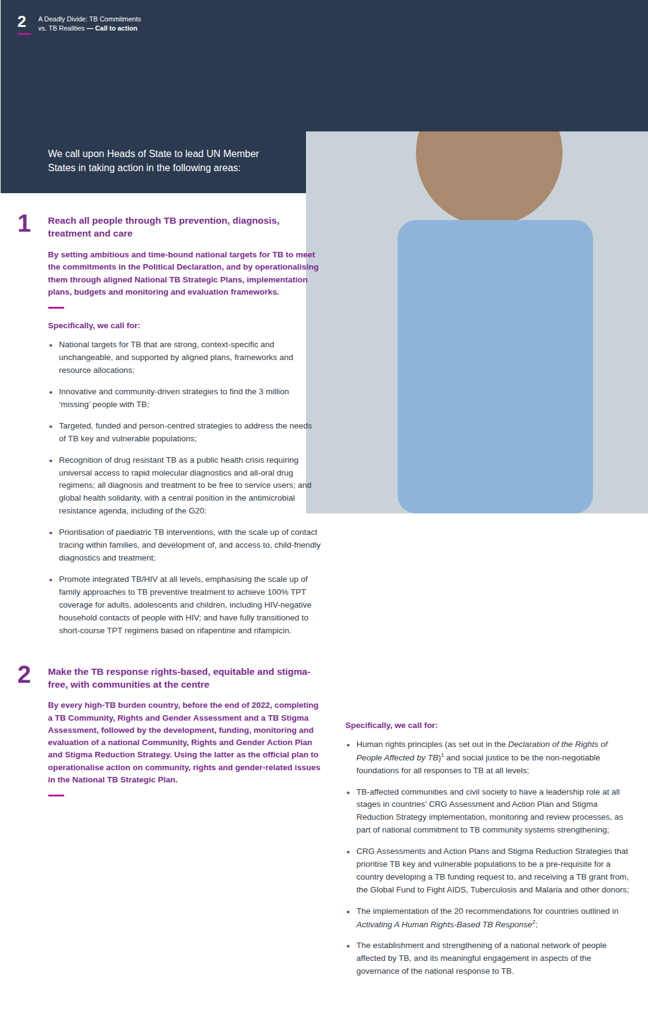2
A Deadly Divide: TB Commitments
vs. TB Realities — Call to action
We call upon Heads of State to lead UN Member States in taking action in the following areas:
1
Reach all people through TB prevention, diagnosis, treatment and care
By setting ambitious and time-bound national targets for TB to meet the commitments in the Political Declaration, and by operationalising them through aligned National TB Strategic Plans, implementation plans, budgets and monitoring and evaluation frameworks.
Specifically, we call for:
National targets for TB that are strong, context-specific and unchangeable, and supported by aligned plans, frameworks and resource allocations;
Innovative and community-driven strategies to find the 3 million ‘missing’ people with TB;
Targeted, funded and person-centred strategies to address the needs of TB key and vulnerable populations;
Recognition of drug resistant TB as a public health crisis requiring universal access to rapid molecular diagnostics and all-oral drug regimens; all diagnosis and treatment to be free to service users; and global health solidarity, with a central position in the antimicrobial resistance agenda, including of the G20;
Prioritisation of paediatric TB interventions, with the scale up of contact tracing within families, and development of, and access to, child-friendly diagnostics and treatment;
Promote integrated TB/HIV at all levels, emphasising the scale up of family approaches to TB preventive treatment to achieve 100% TPT coverage for adults, adolescents and children, including HIV-negative household contacts of people with HIV; and have fully transitioned to short-course TPT regimens based on rifapentine and rifampicin.
2
Make the TB response rights-based, equitable and stigma-free, with communities at the centre
By every high-TB burden country, before the end of 2022, completing a TB Community, Rights and Gender Assessment and a TB Stigma Assessment, followed by the development, funding, monitoring and evaluation of a national Community, Rights and Gender Action Plan and Stigma Reduction Strategy. Using the latter as the official plan to operationalise action on community, rights and gender-related issues in the National TB Strategic Plan.
Specifically, we call for:
Human rights principles (as set out in the Declaration of the Rights of People Affected by TB)1 and social justice to be the non-negotiable foundations for all responses to TB at all levels;
TB-affected communities and civil society to have a leadership role at all stages in countries’ CRG Assessment and Action Plan and Stigma Reduction Strategy implementation, monitoring and review processes, as part of national commitment to TB community systems strengthening;
CRG Assessments and Action Plans and Stigma Reduction Strategies that prioritise TB key and vulnerable populations to be a pre-requisite for a country developing a TB funding request to, and receiving a TB grant from, the Global Fund to Fight AIDS, Tuberculosis and Malaria and other donors;
The implementation of the 20 recommendations for countries outlined in Activating A Human Rights-Based TB Response2;
The establishment and strengthening of a national network of people affected by TB, and its meaningful engagement in aspects of the governance of the national response to TB.